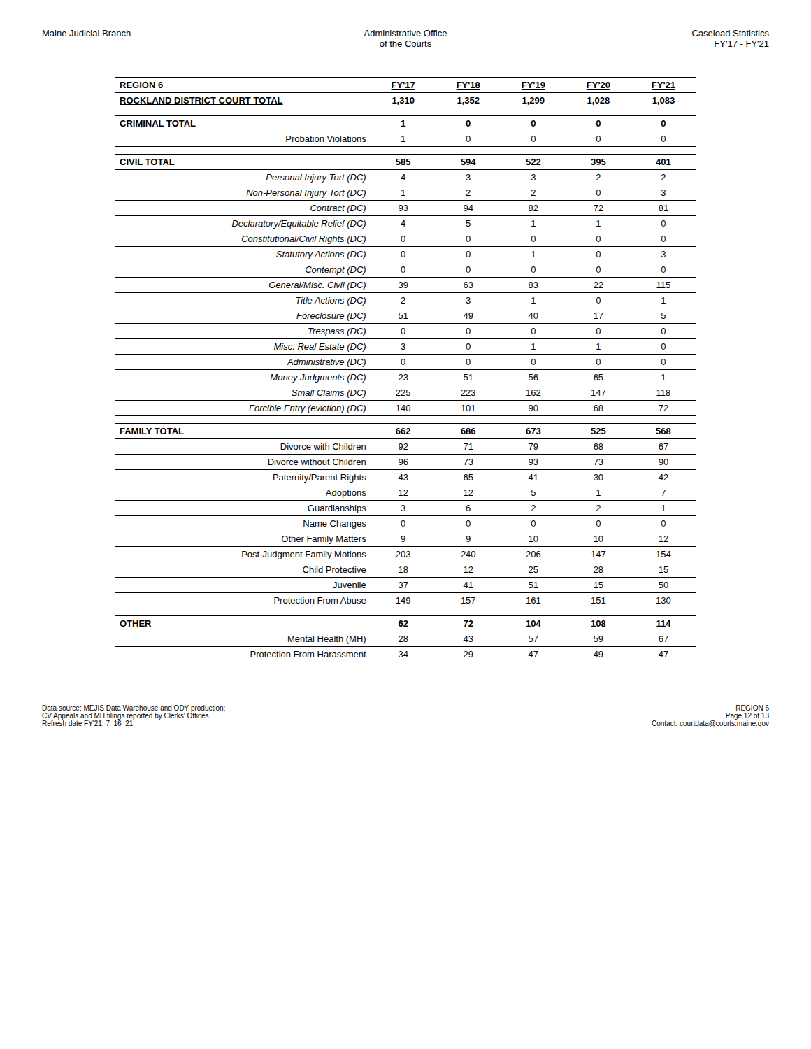Maine Judicial Branch
Administrative Office
of the Courts
Caseload Statistics
FY'17 - FY'21
| REGION 6 | FY'17 | FY'18 | FY'19 | FY'20 | FY'21 |
| --- | --- | --- | --- | --- | --- |
| ROCKLAND DISTRICT COURT TOTAL | 1,310 | 1,352 | 1,299 | 1,028 | 1,083 |
| CRIMINAL TOTAL | 1 | 0 | 0 | 0 | 0 |
| Probation Violations | 1 | 0 | 0 | 0 | 0 |
| CIVIL TOTAL | 585 | 594 | 522 | 395 | 401 |
| Personal Injury Tort (DC) | 4 | 3 | 3 | 2 | 2 |
| Non-Personal Injury Tort (DC) | 1 | 2 | 2 | 0 | 3 |
| Contract (DC) | 93 | 94 | 82 | 72 | 81 |
| Declaratory/Equitable Relief (DC) | 4 | 5 | 1 | 1 | 0 |
| Constitutional/Civil Rights (DC) | 0 | 0 | 0 | 0 | 0 |
| Statutory Actions (DC) | 0 | 0 | 1 | 0 | 3 |
| Contempt (DC) | 0 | 0 | 0 | 0 | 0 |
| General/Misc. Civil (DC) | 39 | 63 | 83 | 22 | 115 |
| Title Actions (DC) | 2 | 3 | 1 | 0 | 1 |
| Foreclosure (DC) | 51 | 49 | 40 | 17 | 5 |
| Trespass (DC) | 0 | 0 | 0 | 0 | 0 |
| Misc. Real Estate (DC) | 3 | 0 | 1 | 1 | 0 |
| Administrative (DC) | 0 | 0 | 0 | 0 | 0 |
| Money Judgments (DC) | 23 | 51 | 56 | 65 | 1 |
| Small Claims (DC) | 225 | 223 | 162 | 147 | 118 |
| Forcible Entry (eviction) (DC) | 140 | 101 | 90 | 68 | 72 |
| FAMILY TOTAL | 662 | 686 | 673 | 525 | 568 |
| Divorce with Children | 92 | 71 | 79 | 68 | 67 |
| Divorce without Children | 96 | 73 | 93 | 73 | 90 |
| Paternity/Parent Rights | 43 | 65 | 41 | 30 | 42 |
| Adoptions | 12 | 12 | 5 | 1 | 7 |
| Guardianships | 3 | 6 | 2 | 2 | 1 |
| Name Changes | 0 | 0 | 0 | 0 | 0 |
| Other Family Matters | 9 | 9 | 10 | 10 | 12 |
| Post-Judgment Family Motions | 203 | 240 | 206 | 147 | 154 |
| Child Protective | 18 | 12 | 25 | 28 | 15 |
| Juvenile | 37 | 41 | 51 | 15 | 50 |
| Protection From Abuse | 149 | 157 | 161 | 151 | 130 |
| OTHER | 62 | 72 | 104 | 108 | 114 |
| Mental Health (MH) | 28 | 43 | 57 | 59 | 67 |
| Protection From Harassment | 34 | 29 | 47 | 49 | 47 |
Data source: MEJIS Data Warehouse and ODY production;
CV Appeals and MH filings reported by Clerks' Offices
Refresh date FY'21: 7_16_21
REGION 6
Page 12 of 13
Contact: courtdata@courts.maine.gov